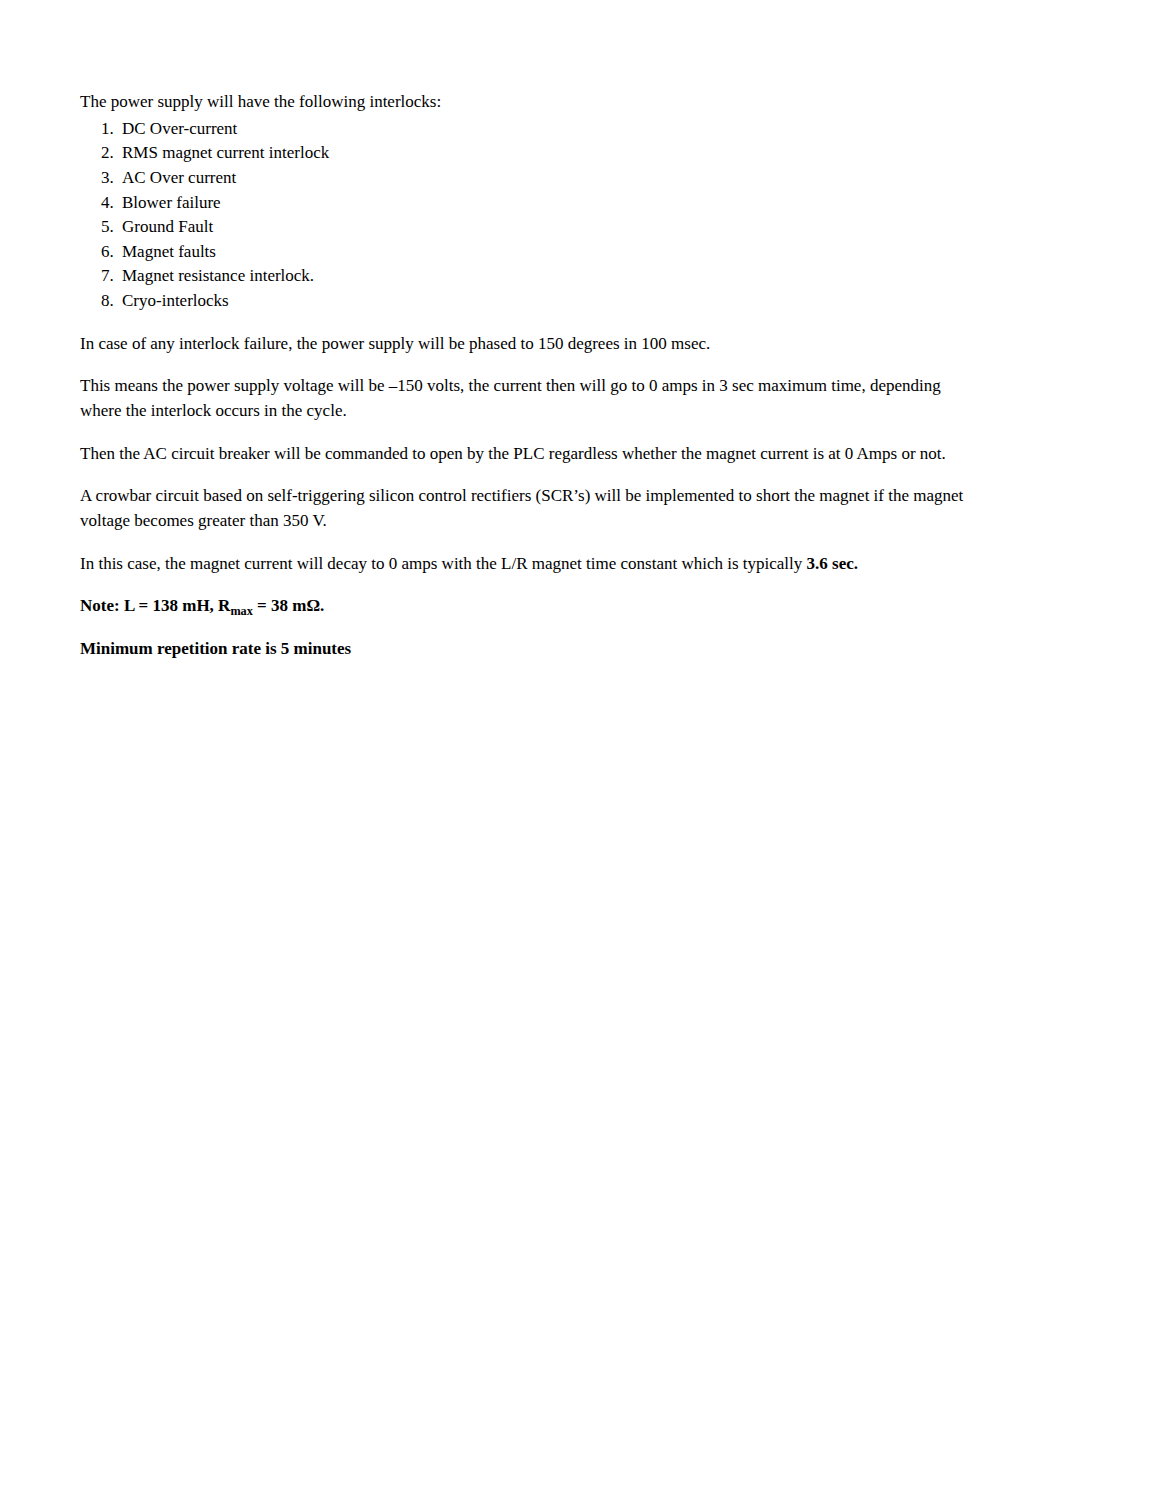The power supply will have the following interlocks:
DC Over-current
RMS magnet current interlock
AC Over current
Blower failure
Ground Fault
Magnet faults
Magnet resistance interlock.
Cryo-interlocks
In case of any interlock failure, the power supply will be phased to 150 degrees in 100 msec.
This means the power supply voltage will be –150 volts, the current then will go to 0 amps in 3 sec maximum time, depending where the interlock occurs in the cycle.
Then the AC circuit breaker will be commanded to open by the PLC regardless whether the magnet current is at 0 Amps or not.
A crowbar circuit based on self-triggering silicon control rectifiers (SCR’s) will be implemented to short the magnet if the magnet voltage becomes greater than 350 V.
In this case, the magnet current will decay to 0 amps with the L/R magnet time constant which is typically 3.6 sec.
Note: L = 138 mH, Rmax = 38 mΩ.
Minimum repetition rate is 5 minutes